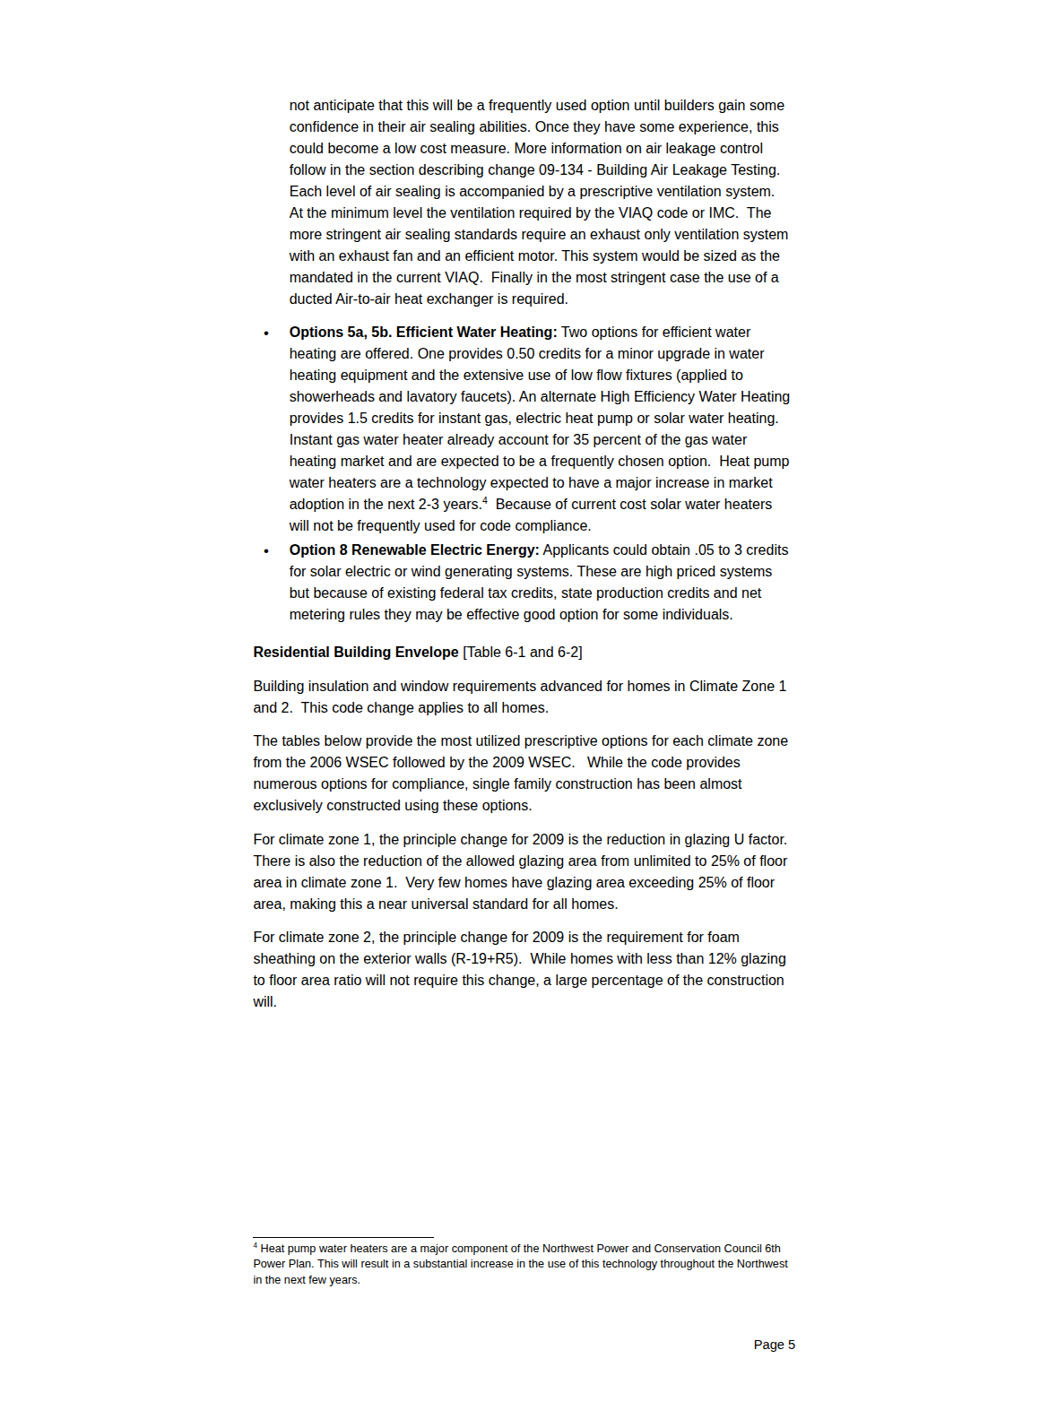not anticipate that this will be a frequently used option until builders gain some confidence in their air sealing abilities. Once they have some experience, this could become a low cost measure. More information on air leakage control follow in the section describing change 09-134 - Building Air Leakage Testing. Each level of air sealing is accompanied by a prescriptive ventilation system. At the minimum level the ventilation required by the VIAQ code or IMC. The more stringent air sealing standards require an exhaust only ventilation system with an exhaust fan and an efficient motor. This system would be sized as the mandated in the current VIAQ. Finally in the most stringent case the use of a ducted Air-to-air heat exchanger is required.
Options 5a, 5b. Efficient Water Heating: Two options for efficient water heating are offered. One provides 0.50 credits for a minor upgrade in water heating equipment and the extensive use of low flow fixtures (applied to showerheads and lavatory faucets). An alternate High Efficiency Water Heating provides 1.5 credits for instant gas, electric heat pump or solar water heating. Instant gas water heater already account for 35 percent of the gas water heating market and are expected to be a frequently chosen option. Heat pump water heaters are a technology expected to have a major increase in market adoption in the next 2-3 years.4 Because of current cost solar water heaters will not be frequently used for code compliance.
Option 8 Renewable Electric Energy: Applicants could obtain .05 to 3 credits for solar electric or wind generating systems. These are high priced systems but because of existing federal tax credits, state production credits and net metering rules they may be effective good option for some individuals.
Residential Building Envelope [Table 6-1 and 6-2]
Building insulation and window requirements advanced for homes in Climate Zone 1 and 2. This code change applies to all homes.
The tables below provide the most utilized prescriptive options for each climate zone from the 2006 WSEC followed by the 2009 WSEC. While the code provides numerous options for compliance, single family construction has been almost exclusively constructed using these options.
For climate zone 1, the principle change for 2009 is the reduction in glazing U factor. There is also the reduction of the allowed glazing area from unlimited to 25% of floor area in climate zone 1. Very few homes have glazing area exceeding 25% of floor area, making this a near universal standard for all homes.
For climate zone 2, the principle change for 2009 is the requirement for foam sheathing on the exterior walls (R-19+R5). While homes with less than 12% glazing to floor area ratio will not require this change, a large percentage of the construction will.
4 Heat pump water heaters are a major component of the Northwest Power and Conservation Council 6th Power Plan. This will result in a substantial increase in the use of this technology throughout the Northwest in the next few years.
Page 5